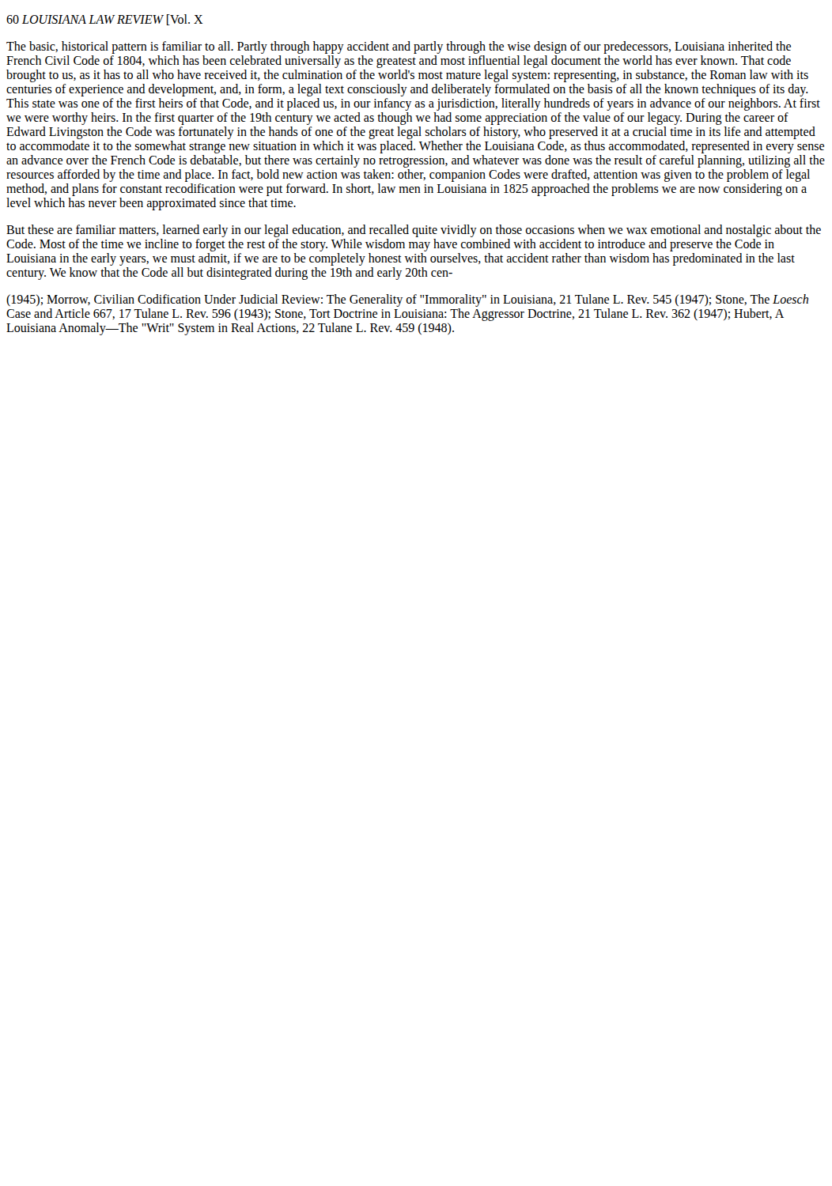60 LOUISIANA LAW REVIEW [Vol. X
The basic, historical pattern is familiar to all. Partly through happy accident and partly through the wise design of our predecessors, Louisiana inherited the French Civil Code of 1804, which has been celebrated universally as the greatest and most influential legal document the world has ever known. That code brought to us, as it has to all who have received it, the culmination of the world's most mature legal system: representing, in substance, the Roman law with its centuries of experience and development, and, in form, a legal text consciously and deliberately formulated on the basis of all the known techniques of its day. This state was one of the first heirs of that Code, and it placed us, in our infancy as a jurisdiction, literally hundreds of years in advance of our neighbors. At first we were worthy heirs. In the first quarter of the 19th century we acted as though we had some appreciation of the value of our legacy. During the career of Edward Livingston the Code was fortunately in the hands of one of the great legal scholars of history, who preserved it at a crucial time in its life and attempted to accommodate it to the somewhat strange new situation in which it was placed. Whether the Louisiana Code, as thus accommodated, represented in every sense an advance over the French Code is debatable, but there was certainly no retrogression, and whatever was done was the result of careful planning, utilizing all the resources afforded by the time and place. In fact, bold new action was taken: other, companion Codes were drafted, attention was given to the problem of legal method, and plans for constant recodification were put forward. In short, law men in Louisiana in 1825 approached the problems we are now considering on a level which has never been approximated since that time.
But these are familiar matters, learned early in our legal education, and recalled quite vividly on those occasions when we wax emotional and nostalgic about the Code. Most of the time we incline to forget the rest of the story. While wisdom may have combined with accident to introduce and preserve the Code in Louisiana in the early years, we must admit, if we are to be completely honest with ourselves, that accident rather than wisdom has predominated in the last century. We know that the Code all but disintegrated during the 19th and early 20th cen-
(1945); Morrow, Civilian Codification Under Judicial Review: The Generality of "Immorality" in Louisiana, 21 Tulane L. Rev. 545 (1947); Stone, The Loesch Case and Article 667, 17 Tulane L. Rev. 596 (1943); Stone, Tort Doctrine in Louisiana: The Aggressor Doctrine, 21 Tulane L. Rev. 362 (1947); Hubert, A Louisiana Anomaly—The "Writ" System in Real Actions, 22 Tulane L. Rev. 459 (1948).